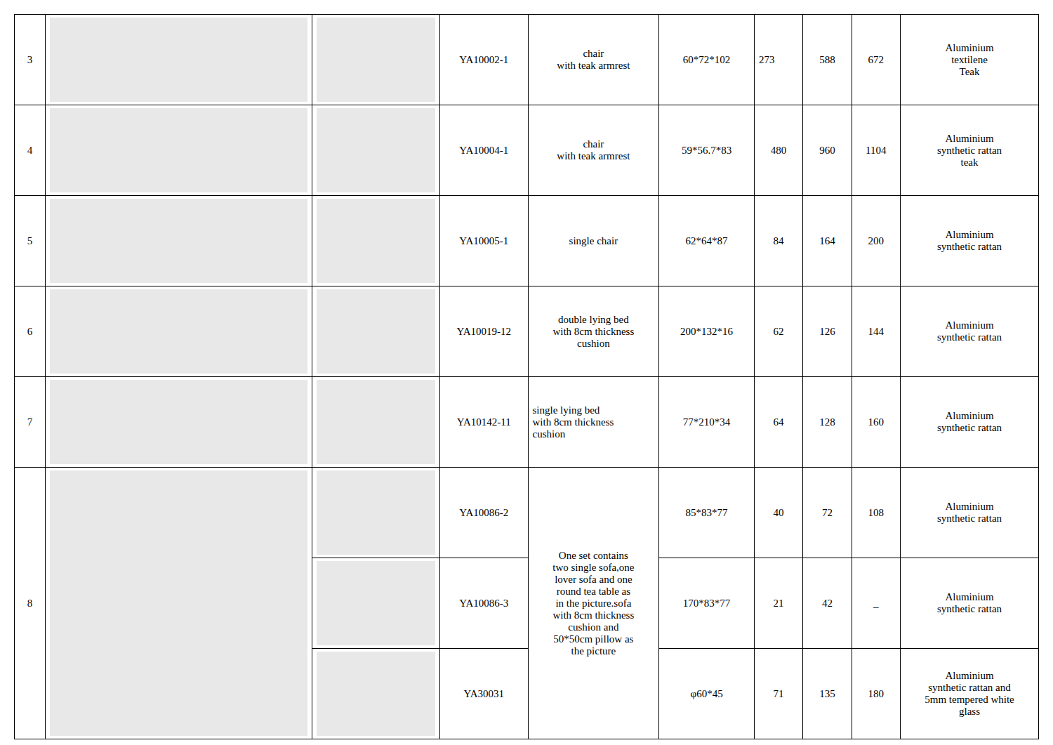| 3 | | | YA10002-1 | chair with teak armrest | 60*72*102 | 273 | 588 | 672 | Aluminium textilene Teak |
| 4 | | | YA10004-1 | chair with teak armrest | 59*56.7*83 | 480 | 960 | 1104 | Aluminium synthetic rattan teak |
| 5 | | | YA10005-1 | single chair | 62*64*87 | 84 | 164 | 200 | Aluminium synthetic rattan |
| 6 | | | YA10019-12 | double lying bed with 8cm thickness cushion | 200*132*16 | 62 | 126 | 144 | Aluminium synthetic rattan |
| 7 | | | YA10142-11 | single lying bed with 8cm thickness cushion | 77*210*34 | 64 | 128 | 160 | Aluminium synthetic rattan |
| 8 | | | YA10086-2 | One set contains two single sofa,one lover sofa and one round tea table as in the picture.sofa with 8cm thickness cushion and 50*50cm pillow as the picture | 85*83*77 | 40 | 72 | 108 | Aluminium synthetic rattan |
| | YA10086-3 | 170*83*77 | 21 | 42 | _ | Aluminium synthetic rattan |
| | YA30031 | φ60*45 | 71 | 135 | 180 | Aluminium synthetic rattan and 5mm tempered white glass |